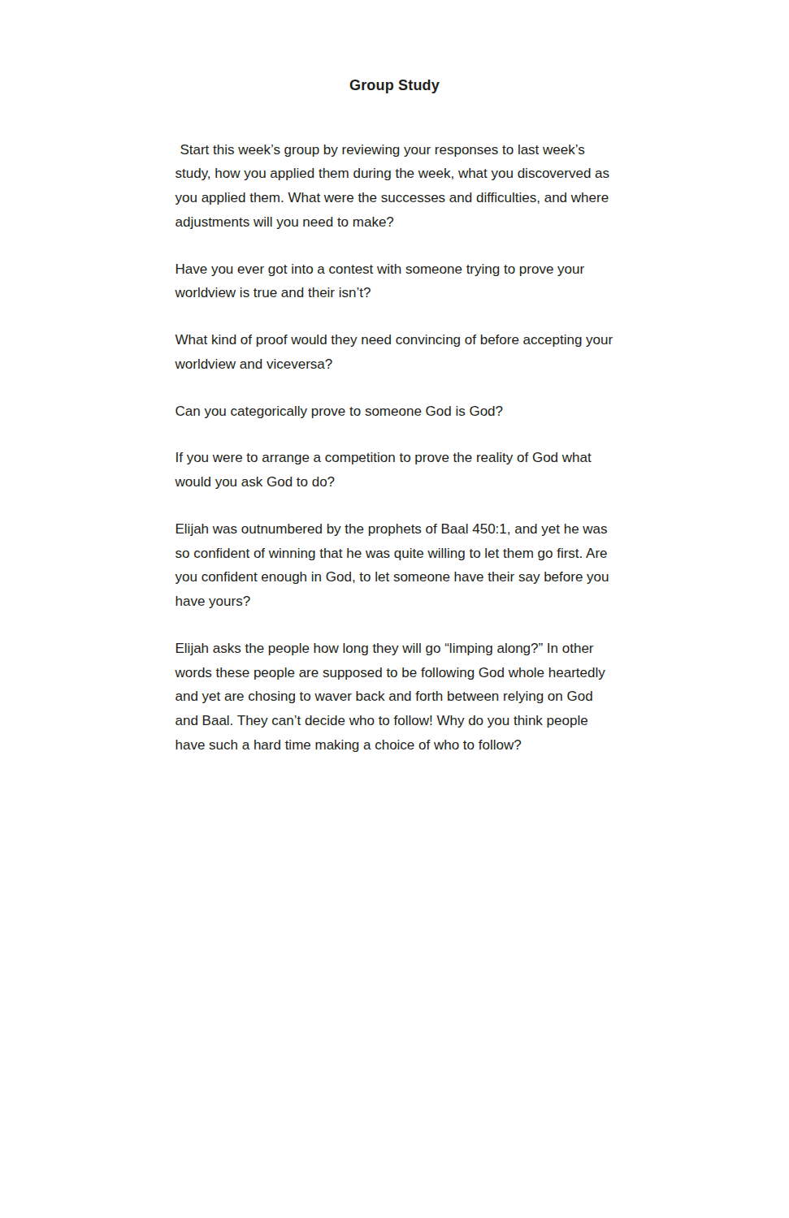Group Study
Start this week’s group by reviewing your responses to last week’s study, how you applied them during the week, what you discoverved as you applied them. What were the successes and difficulties, and where adjustments will you need to make?
Have you ever got into a contest with someone trying to prove your worldview is true and their isn’t?
What kind of proof would they need convincing of before accepting your worldview and viceversa?
Can you categorically prove to someone God is God?
If you were to arrange a competition to prove the reality of God what would you ask God to do?
Elijah was outnumbered by the prophets of Baal 450:1, and yet he was so confident of winning that he was quite willing to let them go first. Are you confident enough in God, to let someone have their say before you have yours?
Elijah asks the people how long they will go “limping along?” In other words these people are supposed to be following God whole heartedly and yet are chosing to waver back and forth between relying on God and Baal. They can’t decide who to follow! Why do you think people have such a hard time making a choice of who to follow?